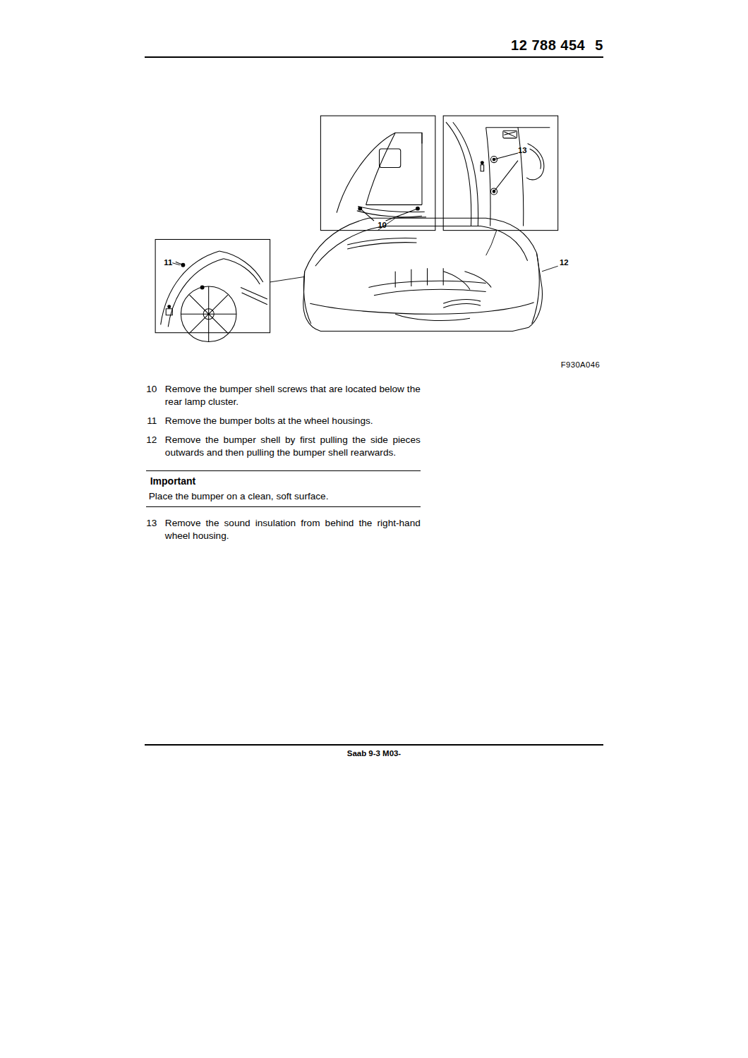12 788 454 5
10 13 11 12
F930A046
10 Remove the bumper shell screws that are located below the rear lamp cluster.
11 Remove the bumper bolts at the wheel housings.
12 Remove the bumper shell by first pulling the side pieces outwards and then pulling the bumper shell rearwards.
Important
Place the bumper on a clean, soft surface.
13 Remove the sound insulation from behind the right-hand wheel housing.
Saab 9-3 M03-